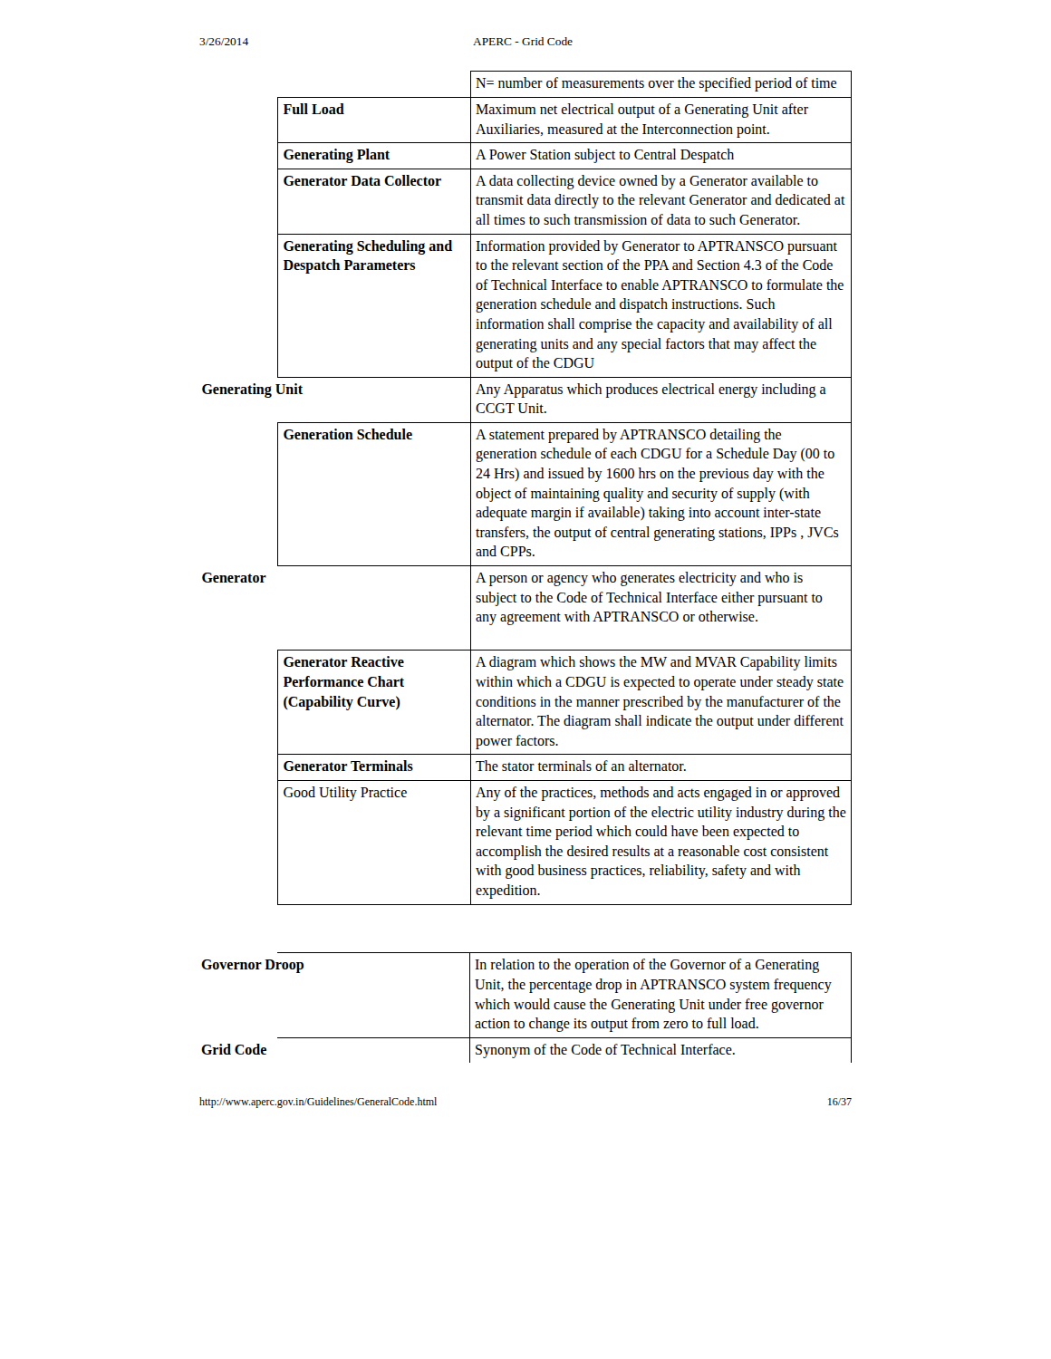3/26/2014
APERC - Grid Code
| | N= number of measurements over the specified period of time |
| Full Load | Maximum net electrical output of a Generating Unit after Auxiliaries, measured at the Interconnection point. |
| Generating Plant | A Power Station subject to Central Despatch |
| Generator Data Collector | A data collecting device owned by a Generator available to transmit data directly to the relevant Generator and dedicated at all times to such transmission of data to such Generator. |
| Generating Scheduling and Despatch Parameters | Information provided by Generator to APTRANSCO pursuant to the relevant section of the PPA and Section 4.3 of the Code of Technical Interface to enable APTRANSCO to formulate the generation schedule and dispatch instructions. Such information shall comprise the capacity and availability of all generating units and any special factors that may affect the output of the CDGU |
| Generating Unit | Any Apparatus which produces electrical energy including a CCGT Unit. |
| Generation Schedule | A statement prepared by APTRANSCO detailing the generation schedule of each CDGU for a Schedule Day (00 to 24 Hrs) and issued by 1600 hrs on the previous day with the object of maintaining quality and security of supply (with adequate margin if available) taking into account inter-state transfers, the output of central generating stations, IPPs , JVCs and CPPs. |
| Generator | A person or agency who generates electricity and who is subject to the Code of Technical Interface either pursuant to any agreement with APTRANSCO or otherwise. |
| Generator Reactive Performance Chart (Capability Curve) | A diagram which shows the MW and MVAR Capability limits within which a CDGU is expected to operate under steady state conditions in the manner prescribed by the manufacturer of the alternator. The diagram shall indicate the output under different power factors. |
| Generator Terminals | The stator terminals of an alternator. |
| Good Utility Practice | Any of the practices, methods and acts engaged in or approved by a significant portion of the electric utility industry during the relevant time period which could have been expected to accomplish the desired results at a reasonable cost consistent with good business practices, reliability, safety and with expedition. |
| Governor Droop | In relation to the operation of the Governor of a Generating Unit, the percentage drop in APTRANSCO system frequency which would cause the Generating Unit under free governor action to change its output from zero to full load. |
| Grid Code | Synonym of the Code of Technical Interface. |
http://www.aperc.gov.in/Guidelines/GeneralCode.html
16/37